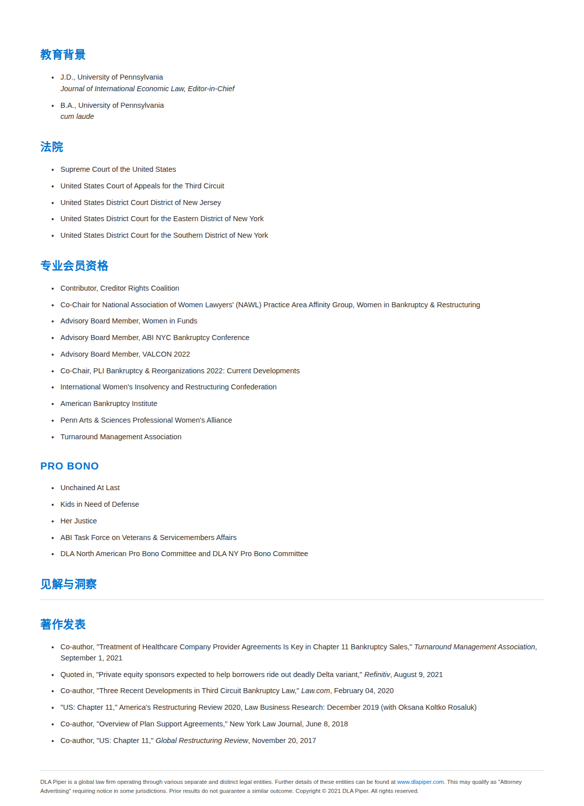教育背景
J.D., University of PennsylvaniaJournal of International Economic Law, Editor-in-Chief
B.A., University of Pennsylvaniacum laude
法院
Supreme Court of the United States
United States Court of Appeals for the Third Circuit
United States District Court District of New Jersey
United States District Court for the Eastern District of New York
United States District Court for the Southern District of New York
专业会员资格
Contributor, Creditor Rights Coalition
Co-Chair for National Association of Women Lawyers' (NAWL) Practice Area Affinity Group, Women in Bankruptcy & Restructuring
Advisory Board Member, Women in Funds
Advisory Board Member, ABI NYC Bankruptcy Conference
Advisory Board Member, VALCON 2022
Co-Chair, PLI Bankruptcy & Reorganizations 2022: Current Developments
International Women's Insolvency and Restructuring Confederation
American Bankruptcy Institute
Penn Arts & Sciences Professional Women's Alliance
Turnaround Management Association
PRO BONO
Unchained At Last
Kids in Need of Defense
Her Justice
ABI Task Force on Veterans & Servicemembers Affairs
DLA North American Pro Bono Committee and DLA NY Pro Bono Committee
见解与洞察
著作发表
Co-author, "Treatment of Healthcare Company Provider Agreements Is Key in Chapter 11 Bankruptcy Sales," Turnaround Management Association, September 1, 2021
Quoted in, "Private equity sponsors expected to help borrowers ride out deadly Delta variant," Refinitiv, August 9, 2021
Co-author, "Three Recent Developments in Third Circuit Bankruptcy Law," Law.com, February 04, 2020
"US: Chapter 11," America's Restructuring Review 2020, Law Business Research: December 2019 (with Oksana Koltko Rosaluk)
Co-author, "Overview of Plan Support Agreements," New York Law Journal, June 8, 2018
Co-author, "US: Chapter 11," Global Restructuring Review, November 20, 2017
DLA Piper is a global law firm operating through various separate and distinct legal entities. Further details of these entities can be found at www.dlapiper.com. This may qualify as "Attorney Advertising" requiring notice in some jurisdictions. Prior results do not guarantee a similar outcome. Copyright © 2021 DLA Piper. All rights reserved.